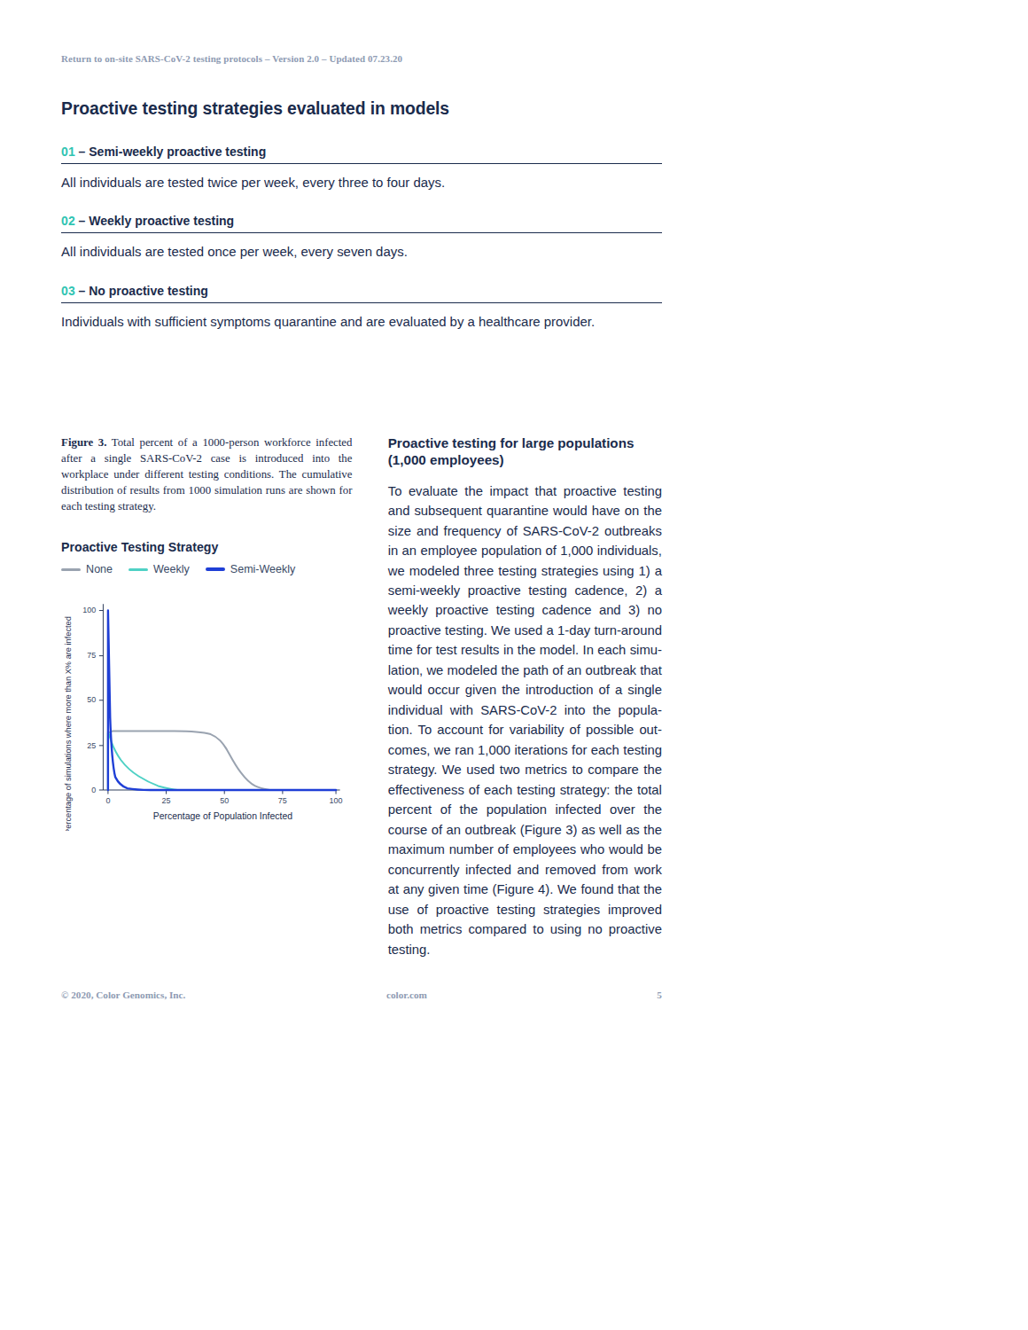Return to on-site SARS-CoV-2 testing protocols – Version 2.0 – Updated 07.23.20
Proactive testing strategies evaluated in models
01 – Semi-weekly proactive testing
All individuals are tested twice per week, every three to four days.
02 – Weekly proactive testing
All individuals are tested once per week, every seven days.
03 – No proactive testing
Individuals with sufficient symptoms quarantine and are evaluated by a healthcare provider.
Figure 3. Total percent of a 1000-person workforce infected after a single SARS-CoV-2 case is introduced into the workplace under different testing conditions. The cumulative distribution of results from 1000 simulation runs are shown for each testing strategy.
Proactive Testing Strategy
None
Weekly
Semi-Weekly
Percentage of simulations where more than X% are infected 100 75 50 25 0 0 25 50 75 100 Percentage of Population Infected
Proactive testing for large populations
(1,000 employees)
To evaluate the impact that proactive testing and subsequent quarantine would have on the size and frequency of SARS-CoV-2 outbreaks in an employee population of 1,000 individuals, we modeled three testing strategies using 1) a semi-weekly proactive testing cadence, 2) a weekly proactive testing cadence and 3) no proactive testing. We used a 1-day turn-around time for test results in the model. In each simulation, we modeled the path of an outbreak that would occur given the introduction of a single individual with SARS-CoV-2 into the population. To account for variability of possible outcomes, we ran 1,000 iterations for each testing strategy. We used two metrics to compare the effectiveness of each testing strategy: the total percent of the population infected over the course of an outbreak (Figure 3) as well as the maximum number of employees who would be concurrently infected and removed from work at any given time (Figure 4). We found that the use of proactive testing strategies improved both metrics compared to using no proactive testing.
© 2020, Color Genomics, Inc.
color.com
5